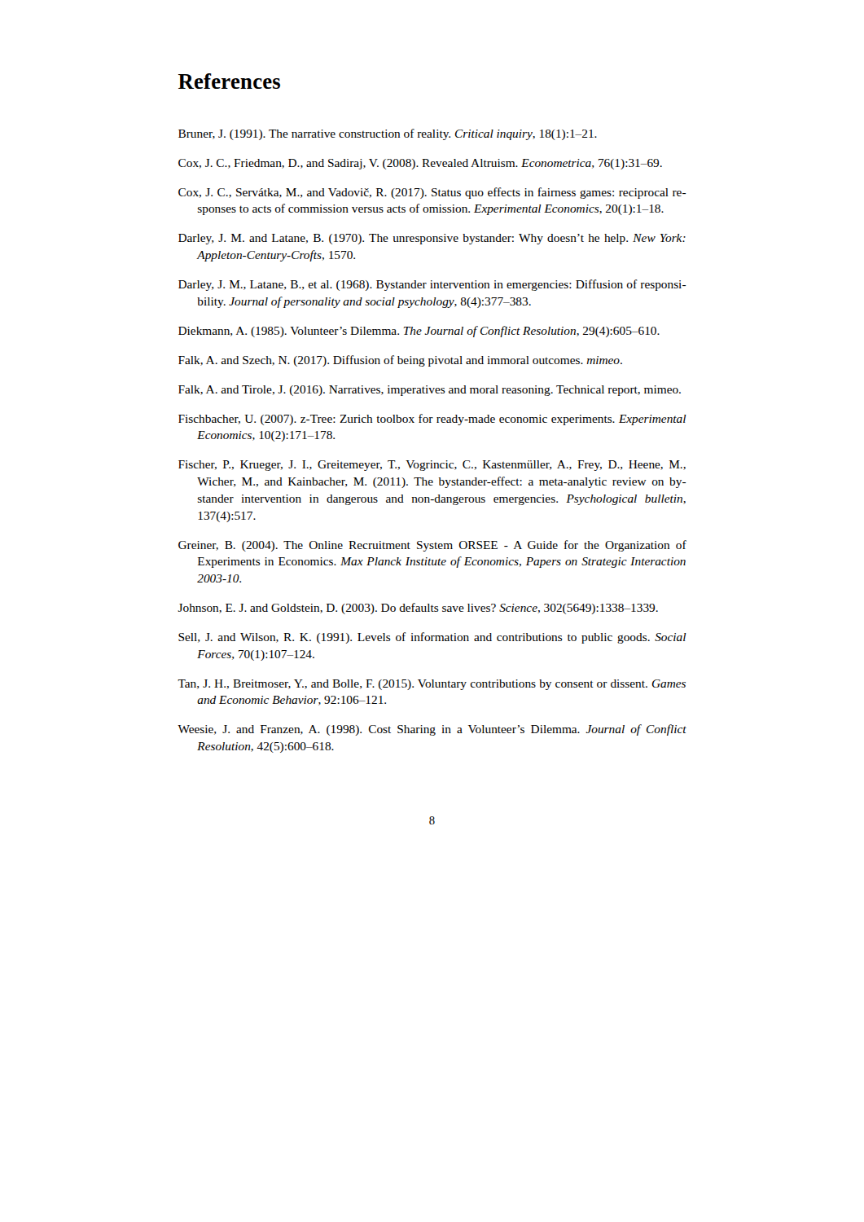References
Bruner, J. (1991). The narrative construction of reality. Critical inquiry, 18(1):1–21.
Cox, J. C., Friedman, D., and Sadiraj, V. (2008). Revealed Altruism. Econometrica, 76(1):31–69.
Cox, J. C., Servátka, M., and Vadovič, R. (2017). Status quo effects in fairness games: reciprocal responses to acts of commission versus acts of omission. Experimental Economics, 20(1):1–18.
Darley, J. M. and Latane, B. (1970). The unresponsive bystander: Why doesn’t he help. New York: Appleton-Century-Crofts, 1570.
Darley, J. M., Latane, B., et al. (1968). Bystander intervention in emergencies: Diffusion of responsibility. Journal of personality and social psychology, 8(4):377–383.
Diekmann, A. (1985). Volunteer’s Dilemma. The Journal of Conflict Resolution, 29(4):605–610.
Falk, A. and Szech, N. (2017). Diffusion of being pivotal and immoral outcomes. mimeo.
Falk, A. and Tirole, J. (2016). Narratives, imperatives and moral reasoning. Technical report, mimeo.
Fischbacher, U. (2007). z-Tree: Zurich toolbox for ready-made economic experiments. Experimental Economics, 10(2):171–178.
Fischer, P., Krueger, J. I., Greitemeyer, T., Vogrincic, C., Kastenmüller, A., Frey, D., Heene, M., Wicher, M., and Kainbacher, M. (2011). The bystander-effect: a meta-analytic review on bystander intervention in dangerous and non-dangerous emergencies. Psychological bulletin, 137(4):517.
Greiner, B. (2004). The Online Recruitment System ORSEE - A Guide for the Organization of Experiments in Economics. Max Planck Institute of Economics, Papers on Strategic Interaction 2003-10.
Johnson, E. J. and Goldstein, D. (2003). Do defaults save lives? Science, 302(5649):1338–1339.
Sell, J. and Wilson, R. K. (1991). Levels of information and contributions to public goods. Social Forces, 70(1):107–124.
Tan, J. H., Breitmoser, Y., and Bolle, F. (2015). Voluntary contributions by consent or dissent. Games and Economic Behavior, 92:106–121.
Weesie, J. and Franzen, A. (1998). Cost Sharing in a Volunteer’s Dilemma. Journal of Conflict Resolution, 42(5):600–618.
8